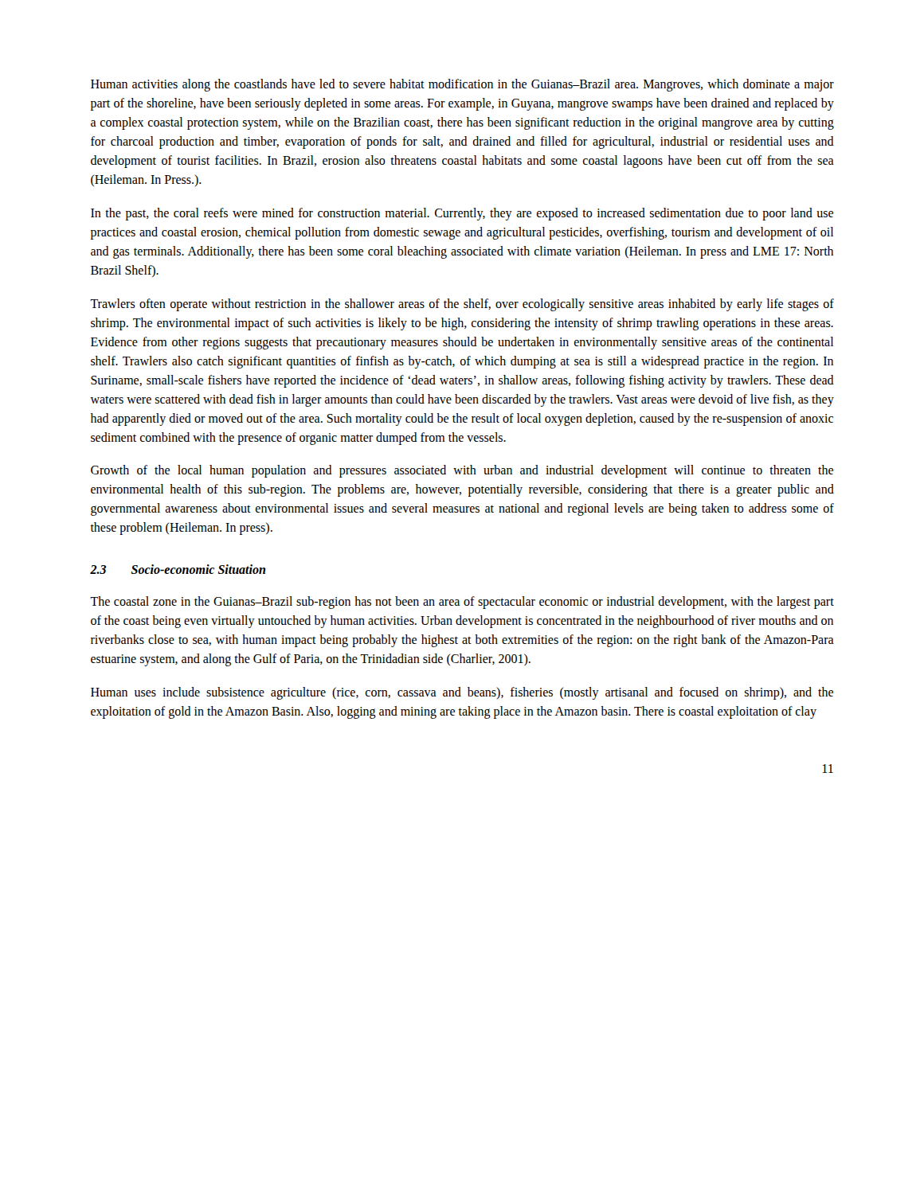Human activities along the coastlands have led to severe habitat modification in the Guianas–Brazil area. Mangroves, which dominate a major part of the shoreline, have been seriously depleted in some areas. For example, in Guyana, mangrove swamps have been drained and replaced by a complex coastal protection system, while on the Brazilian coast, there has been significant reduction in the original mangrove area by cutting for charcoal production and timber, evaporation of ponds for salt, and drained and filled for agricultural, industrial or residential uses and development of tourist facilities. In Brazil, erosion also threatens coastal habitats and some coastal lagoons have been cut off from the sea (Heileman. In Press.).
In the past, the coral reefs were mined for construction material. Currently, they are exposed to increased sedimentation due to poor land use practices and coastal erosion, chemical pollution from domestic sewage and agricultural pesticides, overfishing, tourism and development of oil and gas terminals. Additionally, there has been some coral bleaching associated with climate variation (Heileman. In press and LME 17: North Brazil Shelf).
Trawlers often operate without restriction in the shallower areas of the shelf, over ecologically sensitive areas inhabited by early life stages of shrimp. The environmental impact of such activities is likely to be high, considering the intensity of shrimp trawling operations in these areas. Evidence from other regions suggests that precautionary measures should be undertaken in environmentally sensitive areas of the continental shelf. Trawlers also catch significant quantities of finfish as by-catch, of which dumping at sea is still a widespread practice in the region. In Suriname, small-scale fishers have reported the incidence of ‘dead waters’, in shallow areas, following fishing activity by trawlers. These dead waters were scattered with dead fish in larger amounts than could have been discarded by the trawlers. Vast areas were devoid of live fish, as they had apparently died or moved out of the area. Such mortality could be the result of local oxygen depletion, caused by the re-suspension of anoxic sediment combined with the presence of organic matter dumped from the vessels.
Growth of the local human population and pressures associated with urban and industrial development will continue to threaten the environmental health of this sub-region. The problems are, however, potentially reversible, considering that there is a greater public and governmental awareness about environmental issues and several measures at national and regional levels are being taken to address some of these problem (Heileman. In press).
2.3 Socio-economic Situation
The coastal zone in the Guianas–Brazil sub-region has not been an area of spectacular economic or industrial development, with the largest part of the coast being even virtually untouched by human activities. Urban development is concentrated in the neighbourhood of river mouths and on riverbanks close to sea, with human impact being probably the highest at both extremities of the region: on the right bank of the Amazon-Para estuarine system, and along the Gulf of Paria, on the Trinidadian side (Charlier, 2001).
Human uses include subsistence agriculture (rice, corn, cassava and beans), fisheries (mostly artisanal and focused on shrimp), and the exploitation of gold in the Amazon Basin. Also, logging and mining are taking place in the Amazon basin. There is coastal exploitation of clay
11